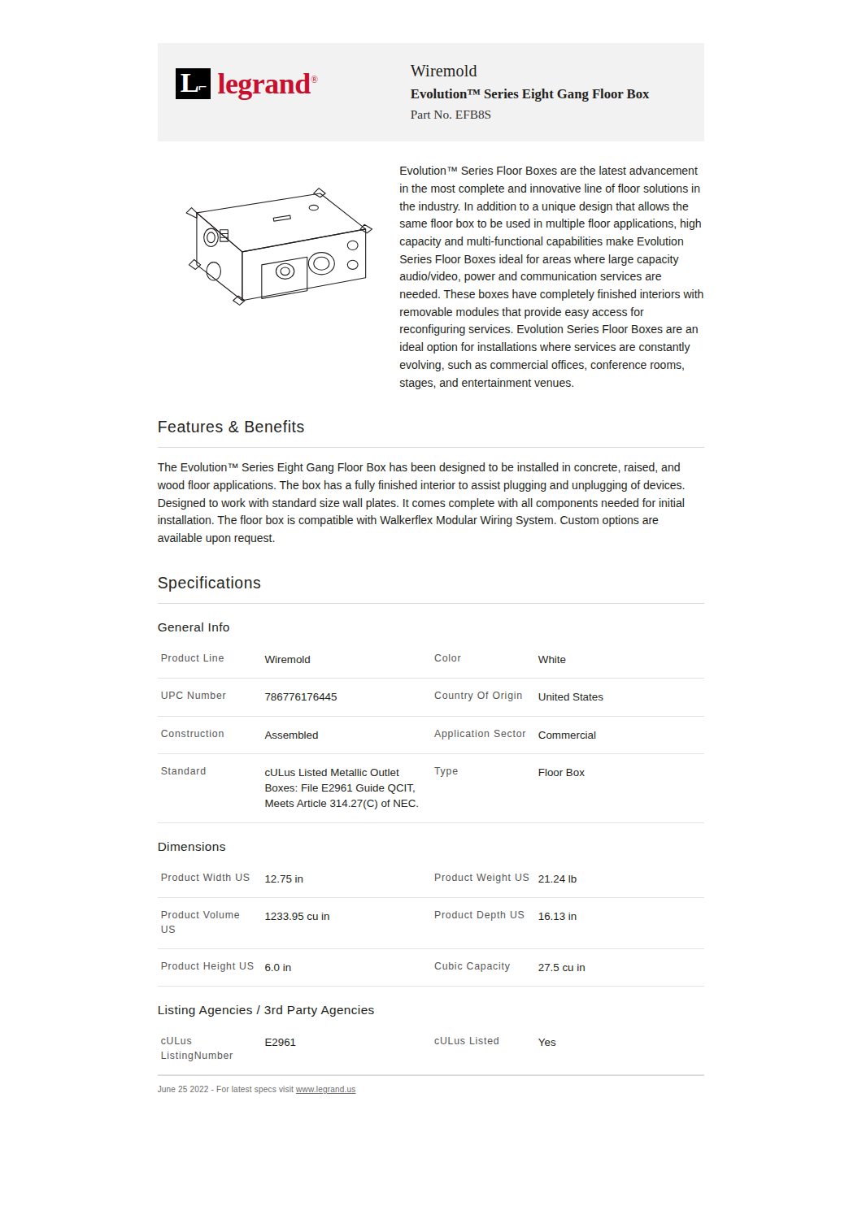L⌐ legrand®
Wiremold
Evolution™ Series Eight Gang Floor Box
Part No. EFB8S
Evolution™ Series Floor Boxes are the latest advancement in the most complete and innovative line of floor solutions in the industry. In addition to a unique design that allows the same floor box to be used in multiple floor applications, high capacity and multi-functional capabilities make Evolution Series Floor Boxes ideal for areas where large capacity audio/video, power and communication services are needed. These boxes have completely finished interiors with removable modules that provide easy access for reconfiguring services. Evolution Series Floor Boxes are an ideal option for installations where services are constantly evolving, such as commercial offices, conference rooms, stages, and entertainment venues.
Features & Benefits
The Evolution™ Series Eight Gang Floor Box has been designed to be installed in concrete, raised, and wood floor applications. The box has a fully finished interior to assist plugging and unplugging of devices. Designed to work with standard size wall plates. It comes complete with all components needed for initial installation. The floor box is compatible with Walkerflex Modular Wiring System. Custom options are available upon request.
Specifications
General Info
| Product Line | Wiremold | Color | White |
| UPC Number | 786776176445 | Country Of Origin | United States |
| Construction | Assembled | Application Sector | Commercial |
| Standard | cULus Listed Metallic Outlet Boxes: File E2961 Guide QCIT, Meets Article 314.27(C) of NEC. | Type | Floor Box |
Dimensions
| Product Width US | 12.75 in | Product Weight US | 21.24 lb |
| Product Volume US | 1233.95 cu in | Product Depth US | 16.13 in |
| Product Height US | 6.0 in | Cubic Capacity | 27.5 cu in |
Listing Agencies / 3rd Party Agencies
| cULus ListingNumber | E2961 | cULus Listed | Yes |
June 25 2022 - For latest specs visit www.legrand.us